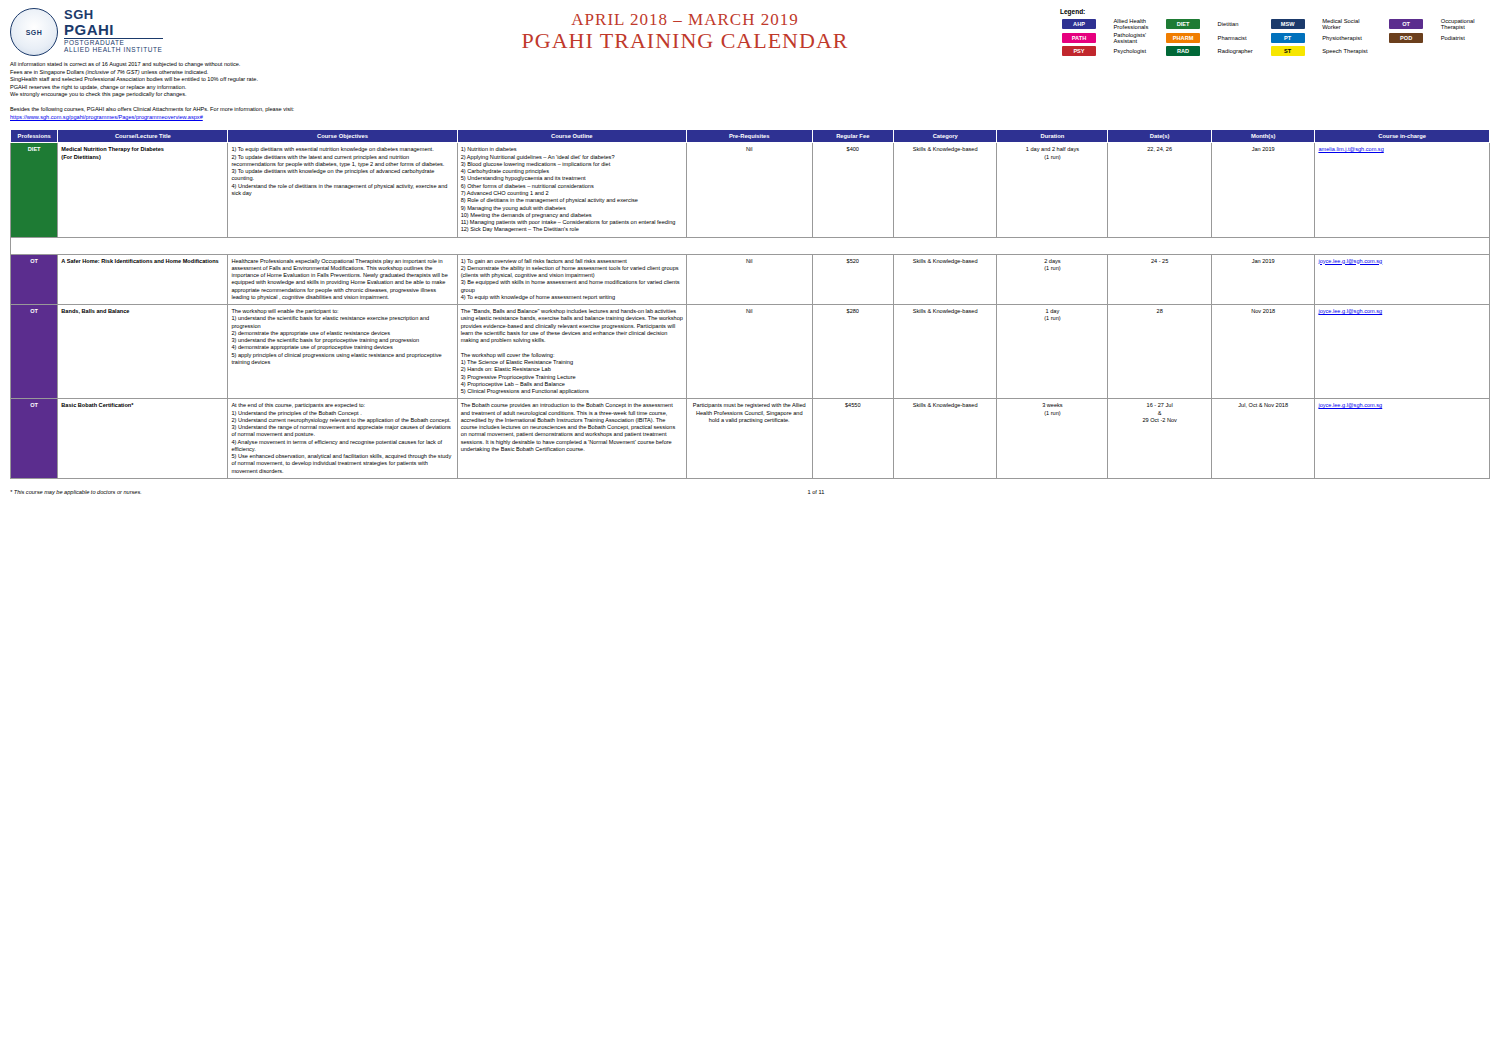SGH
PGAHI
POSTGRADUATE
ALLIED HEALTH INSTITUTE
APRIL 2018 – MARCH 2019
PGAHI TRAINING CALENDAR
Legend:
| AHP | Allied Health Professionals | DIET | Dietitian | MSW | Medical Social Worker | OT | Occupational Therapist |
| PATH | Pathologists' Assistant | PHARM | Pharmacist | PT | Physiotherapist | POD | Podiatrist |
| PSY | Psychologist | RAD | Radiographer | ST | Speech Therapist | | |
All information stated is correct as of 16 August 2017 and subjected to change without notice.
Fees are in Singapore Dollars (inclusive of 7% GST) unless otherwise indicated.
SingHealth staff and selected Professional Association bodies will be entitled to 10% off regular rate.
PGAHI reserves the right to update, change or replace any information.
We strongly encourage you to check this page periodically for changes.
Besides the following courses, PGAHI also offers Clinical Attachments for AHPs. For more information, please visit:
https://www.sgh.com.sg/pgahi/programmes/Pages/programmeoverview.aspx#
| Professions | Course/Lecture Title | Course Objectives | Course Outline | Pre-Requisites | Regular Fee | Category | Duration | Date(s) | Month(s) | Course in-charge |
| --- | --- | --- | --- | --- | --- | --- | --- | --- | --- | --- |
| DIET | Medical Nutrition Therapy for Diabetes (For Dietitians) | 1) To equip dietitians with essential nutrition knowledge on diabetes management. 2) To update dietitians with the latest and current principles and nutrition recommendations for people with diabetes, type 1, type 2 and other forms of diabetes. 3) To update dietitians with knowledge on the principles of advanced carbohydrate counting. 4) Understand the role of dietitians in the management of physical activity, exercise and sick day | 1) Nutrition in diabetes 2) Applying Nutritional guidelines – An 'ideal diet' for diabetes? 3) Blood glucose lowering medications – implications for diet 4) Carbohydrate counting principles 5) Understanding hypoglycaemia and its treatment 6) Other forms of diabetes – nutritional considerations 7) Advanced CHO counting 1 and 2 8) Role of dietitians in the management of physical activity and exercise 9) Managing the young adult with diabetes 10) Meeting the demands of pregnancy and diabetes 11) Managing patients with poor intake – Considerations for patients on enteral feeding 12) Sick Day Management – The Dietitian's role | Nil | $400 | Skills & Knowledge-based | 1 day and 2 half days (1 run) | 22, 24, 26 | Jan 2019 | amelia.lim.j.t@sgh.com.sg |
| OT | A Safer Home: Risk Identifications and Home Modifications | Healthcare Professionals especially Occupational Therapists play an important role in assessment of Falls and Environmental Modifications. This workshop outlines the importance of Home Evaluation in Falls Preventions. Newly graduated therapists will be equipped with knowledge and skills in providing Home Evaluation and be able to make appropriate recommendations for people with chronic diseases, progressive illness leading to physical , cognitive disabilities and vision impairment. | 1) To gain an overview of fall risks factors and fall risks assessment 2) Demonstrate the ability in selection of home assessment tools for varied client groups (clients with physical, cognitive and vision impairment) 3) Be equipped with skills in home assessment and home modifications for varied clients group 4) To equip with knowledge of home assessment report writing | Nil | $520 | Skills & Knowledge-based | 2 days (1 run) | 24 - 25 | Jan 2019 | joyce.lee.g.l@sgh.com.sg |
| OT | Bands, Balls and Balance | The workshop will enable the participant to: 1) understand the scientific basis for elastic resistance exercise prescription and progression 2) demonstrate the appropriate use of elastic resistance devices 3) understand the scientific basis for proprioceptive training and progression 4) demonstrate appropriate use of proprioceptive training devices 5) apply principles of clinical progressions using elastic resistance and proprioceptive training devices | The "Bands, Balls and Balance" workshop includes lectures and hands-on lab activities using elastic resistance bands, exercise balls and balance training devices. The workshop provides evidence-based and clinically relevant exercise progressions. Participants will learn the scientific basis for use of these devices and enhance their clinical decision making and problem solving skills. The workshop will cover the following: 1) The Science of Elastic Resistance Training 2) Hands on: Elastic Resistance Lab 3) Progressive Proprioceptive Training Lecture 4) Proprioceptive Lab – Balls and Balance 5) Clinical Progressions and Functional applications | Nil | $280 | Skills & Knowledge-based | 1 day (1 run) | 28 | Nov 2018 | joyce.lee.g.l@sgh.com.sg |
| OT | Basic Bobath Certification* | At the end of this course, participants are expected to: 1) Understand the principles of the Bobath Concept . 2) Understand current neurophysiology relevant to the application of the Bobath concept. 3) Understand the range of normal movement and appreciate major causes of deviations of normal movement and posture. 4) Analyse movement in terms of efficiency and recognise potential causes for lack of efficiency. 5) Use enhanced observation, analytical and facilitation skills, acquired through the study of normal movement, to develop individual treatment strategies for patients with movement disorders. | The Bobath course provides an introduction to the Bobath Concept in the assessment and treatment of adult neurological conditions. This is a three-week full time course, accredited by the International Bobath Instructors Training Association (IBITA). The course includes lectures on neurosciences and the Bobath Concept, practical sessions on normal movement, patient demonstrations and workshops and patient treatment sessions. It is highly desirable to have completed a 'Normal Movement' course before undertaking the Basic Bobath Certification course. | Participants must be registered with the Allied Health Professions Council, Singapore and hold a valid practising certificate. | $4550 | Skills & Knowledge-based | 3 weeks (1 run) | 16 - 27 Jul & 29 Oct -2 Nov | Jul, Oct & Nov 2018 | joyce.lee.g.l@sgh.com.sg |
* This course may be applicable to doctors or nurses.
1 of 11